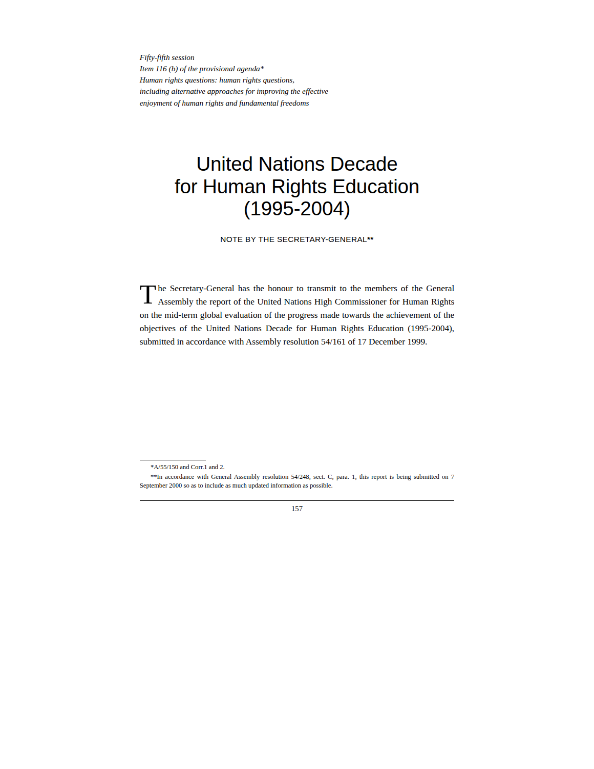Fifty-fifth session Item 116 (b) of the provisional agenda* Human rights questions: human rights questions, including alternative approaches for improving the effective enjoyment of human rights and fundamental freedoms
United Nations Decade
for Human Rights Education
(1995-2004)
NOTE BY THE SECRETARY-GENERAL**
The Secretary-General has the honour to transmit to the members of the General Assembly the report of the United Nations High Commissioner for Human Rights on the mid-term global evaluation of the progress made towards the achievement of the objectives of the United Nations Decade for Human Rights Education (1995-2004), submitted in accordance with Assembly resolution 54/161 of 17 December 1999.
*A/55/150 and Corr.1 and 2.
**In accordance with General Assembly resolution 54/248, sect. C, para. 1, this report is being submitted on 7 September 2000 so as to include as much updated information as possible.
157